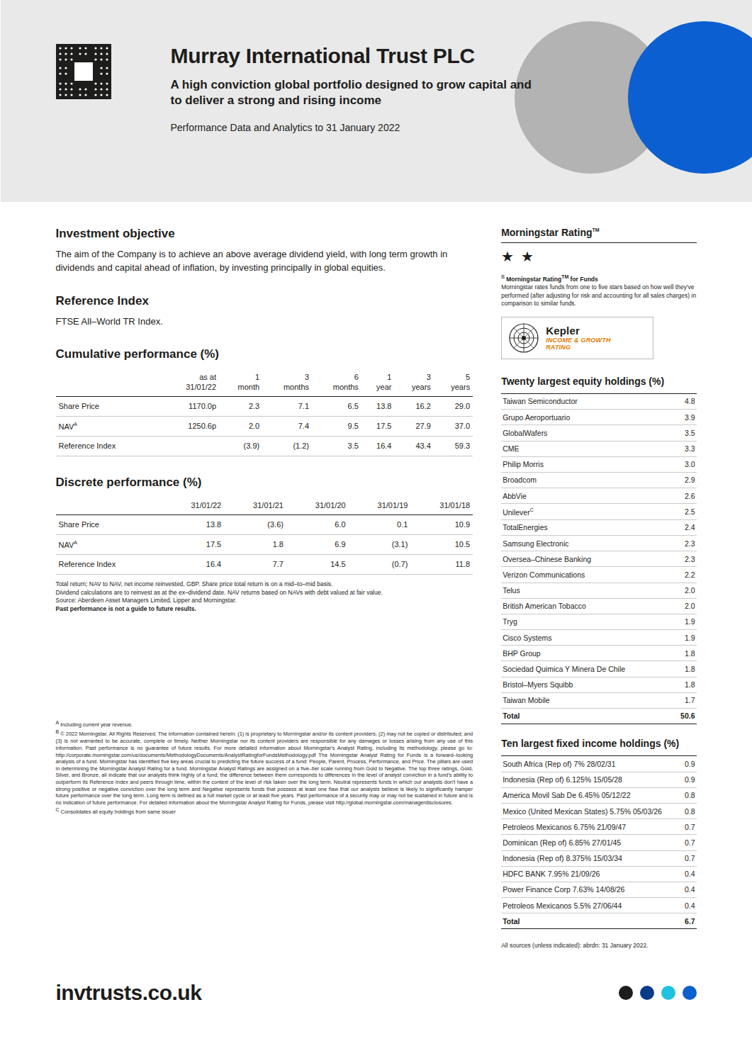Murray International Trust PLC
A high conviction global portfolio designed to grow capital and to deliver a strong and rising income
Performance Data and Analytics to 31 January 2022
Investment objective
The aim of the Company is to achieve an above average dividend yield, with long term growth in dividends and capital ahead of inflation, by investing principally in global equities.
Reference Index
FTSE All–World TR Index.
Cumulative performance (%)
| | as at 31/01/22 | 1 month | 3 months | 6 months | 1 year | 3 years | 5 years |
| --- | --- | --- | --- | --- | --- | --- | --- |
| Share Price | 1170.0p | 2.3 | 7.1 | 6.5 | 13.8 | 16.2 | 29.0 |
| NAV A | 1250.6p | 2.0 | 7.4 | 9.5 | 17.5 | 27.9 | 37.0 |
| Reference Index | | (3.9) | (1.2) | 3.5 | 16.4 | 43.4 | 59.3 |
Discrete performance (%)
| | 31/01/22 | 31/01/21 | 31/01/20 | 31/01/19 | 31/01/18 |
| --- | --- | --- | --- | --- | --- |
| Share Price | 13.8 | (3.6) | 6.0 | 0.1 | 10.9 |
| NAV A | 17.5 | 1.8 | 6.9 | (3.1) | 10.5 |
| Reference Index | 16.4 | 7.7 | 14.5 | (0.7) | 11.8 |
Total return; NAV to NAV, net income reinvested, GBP. Share price total return is on a mid–to–mid basis.
Dividend calculations are to reinvest as at the ex–dividend date. NAV returns based on NAVs with debt valued at fair value.
Source: Aberdeen Asset Managers Limited, Lipper and Morningstar.
Past performance is not a guide to future results.
A Including current year revenue.
B © 2022 Morningstar. All Rights Reserved. The information contained herein: (1) is proprietary to Morningstar and/or its content providers; (2) may not be copied or distributed; and (3) is not warranted to be accurate, complete or timely. Neither Morningstar nor its content providers are responsible for any damages or losses arising from any use of this information. Past performance is no guarantee of future results. For more detailed information about Morningstar's Analyst Rating, including its methodology, please go to: http://corporate.morningstar.com/us/documents/MethodologyDocuments/AnalystRatingforFundsMethodology.pdf The Morningstar Analyst Rating for Funds is a forward–looking analysis of a fund. Morningstar has identified five key areas crucial to predicting the future success of a fund: People, Parent, Process, Performance, and Price. The pillars are used in determining the Morningstar Analyst Rating for a fund. Morningstar Analyst Ratings are assigned on a five–tier scale running from Gold to Negative. The top three ratings, Gold, Silver, and Bronze, all indicate that our analysts think highly of a fund; the difference between them corresponds to differences in the level of analyst conviction in a fund's ability to outperform its Reference Index and peers through time, within the context of the level of risk taken over the long term. Neutral represents funds in which our analysts don't have a strong positive or negative conviction over the long term and Negative represents funds that possess at least one flaw that our analysts believe is likely to significantly hamper future performance over the long term. Long term is defined as a full market cycle or at least five years. Past performance of a security may or may not be sustained in future and is no indication of future performance. For detailed information about the Morningstar Analyst Rating for Funds, please visit http://global.morningstar.com/managerdisclosures.
C Consolidates all equity holdings from same issuer
Morningstar RatingTM
★ ★
B Morningstar RatingTM for Funds
Morningstar rates funds from one to five stars based on how well they've performed (after adjusting for risk and accounting for all sales charges) in comparison to similar funds.
Kepler
INCOME & GROWTH
RATING
Twenty largest equity holdings (%)
| Taiwan Semiconductor | 4.8 |
| Grupo Aeroportuario | 3.9 |
| GlobalWafers | 3.5 |
| CME | 3.3 |
| Philip Morris | 3.0 |
| Broadcom | 2.9 |
| AbbVie | 2.6 |
| Unilever C | 2.5 |
| TotalEnergies | 2.4 |
| Samsung Electronic | 2.3 |
| Oversea–Chinese Banking | 2.3 |
| Verizon Communications | 2.2 |
| Telus | 2.0 |
| British American Tobacco | 2.0 |
| Tryg | 1.9 |
| Cisco Systems | 1.9 |
| BHP Group | 1.8 |
| Sociedad Quimica Y Minera De Chile | 1.8 |
| Bristol–Myers Squibb | 1.8 |
| Taiwan Mobile | 1.7 |
| Total | 50.6 |
Ten largest fixed income holdings (%)
| South Africa (Rep of) 7% 28/02/31 | 0.9 |
| Indonesia (Rep of) 6.125% 15/05/28 | 0.9 |
| America Movil Sab De 6.45% 05/12/22 | 0.8 |
| Mexico (United Mexican States) 5.75% 05/03/26 | 0.8 |
| Petroleos Mexicanos 6.75% 21/09/47 | 0.7 |
| Dominican (Rep of) 6.85% 27/01/45 | 0.7 |
| Indonesia (Rep of) 8.375% 15/03/34 | 0.7 |
| HDFC BANK 7.95% 21/09/26 | 0.4 |
| Power Finance Corp 7.63% 14/08/26 | 0.4 |
| Petroleos Mexicanos 5.5% 27/06/44 | 0.4 |
| Total | 6.7 |
All sources (unless indicated): abrdn: 31 January 2022.
invtrusts.co.uk